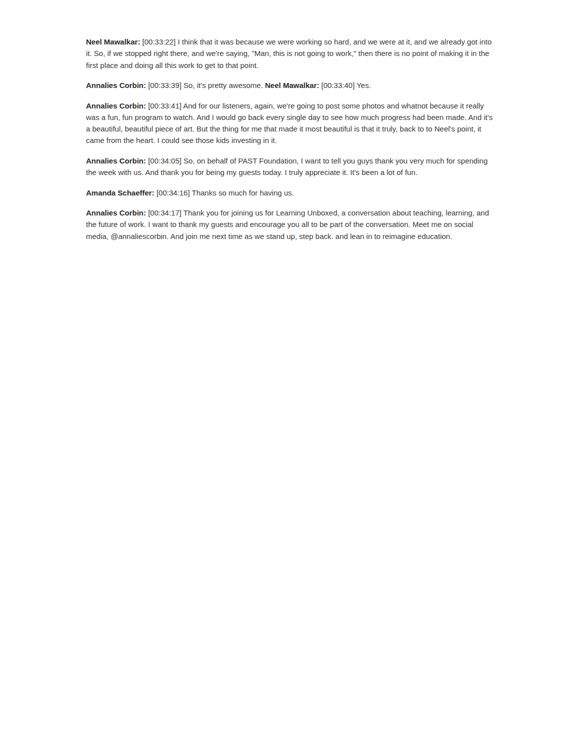Neel Mawalkar: [00:33:22] I think that it was because we were working so hard, and we were at it, and we already got into it. So, if we stopped right there, and we're saying, "Man, this is not going to work," then there is no point of making it in the first place and doing all this work to get to that point.
Annalies Corbin: [00:33:39] So, it's pretty awesome. Neel Mawalkar: [00:33:40] Yes.
Annalies Corbin: [00:33:41] And for our listeners, again, we're going to post some photos and whatnot because it really was a fun, fun program to watch. And I would go back every single day to see how much progress had been made. And it's a beautiful, beautiful piece of art. But the thing for me that made it most beautiful is that it truly, back to to Neel's point, it came from the heart. I could see those kids investing in it.
Annalies Corbin: [00:34:05] So, on behalf of PAST Foundation, I want to tell you guys thank you very much for spending the week with us. And thank you for being my guests today. I truly appreciate it. It's been a lot of fun.
Amanda Schaeffer: [00:34:16] Thanks so much for having us.
Annalies Corbin: [00:34:17] Thank you for joining us for Learning Unboxed, a conversation about teaching, learning, and the future of work. I want to thank my guests and encourage you all to be part of the conversation. Meet me on social media, @annaliescorbin. And join me next time as we stand up, step back. and lean in to reimagine education.